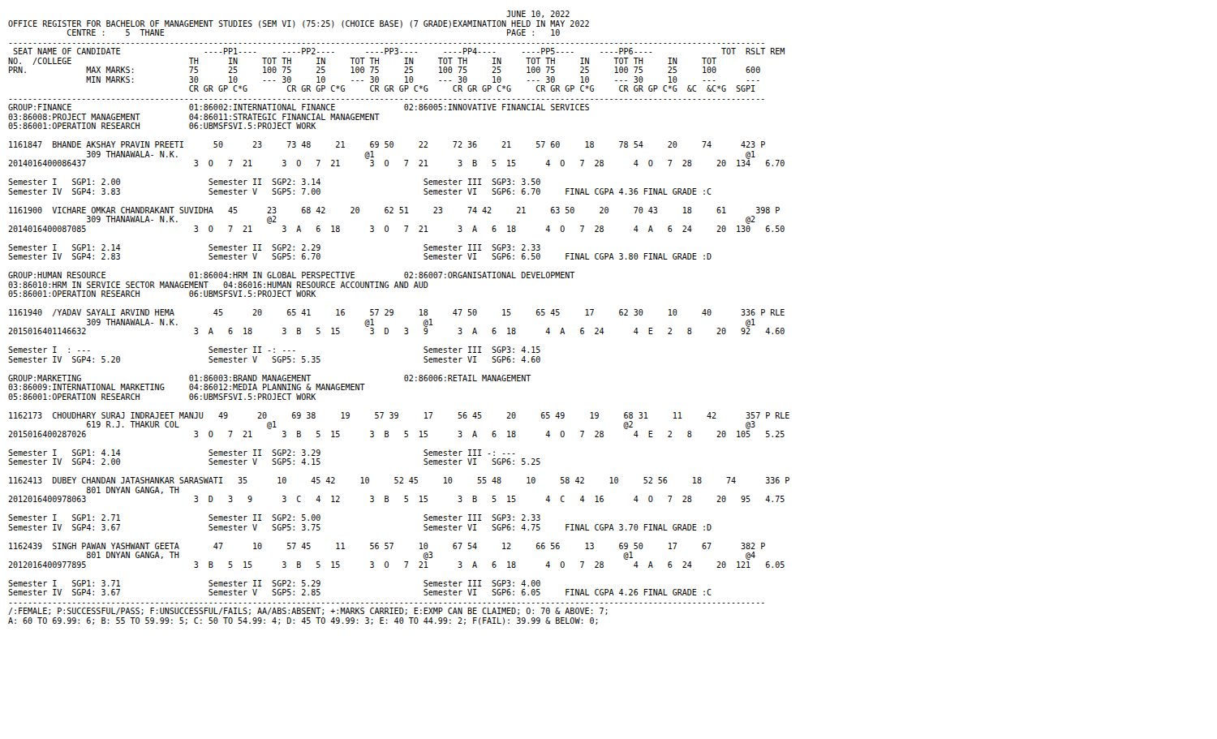JUNE 10, 2022
OFFICE REGISTER FOR BACHELOR OF MANAGEMENT STUDIES (SEM VI) (75:25) (CHOICE BASE) (7 GRADE)EXAMINATION HELD IN MAY 2022
            CENTRE :    5  THANE                                                                      PAGE :   10
-----------------------------------------------------------------------------------------------------------------------------------------------------------
 SEAT NAME OF CANDIDATE                 ----PP1----     ----PP2----      ----PP3----     ----PP4----     ----PP5----     ----PP6----              TOT  RSLT REM
NO.  /COLLEGE                        TH      IN     TOT TH     IN     TOT TH     IN     TOT TH     IN     TOT TH     IN     TOT TH     IN     TOT
PRN.            MAX MARKS:           75      25     100 75     25     100 75     25     100 75     25     100 75     25     100 75     25     100      600
                MIN MARKS:           30      10     --- 30     10     --- 30     10     --- 30     10     --- 30     10     --- 30     10     ---      ---
                                     CR GR GP C*G        CR GR GP C*G     CR GR GP C*G     CR GR GP C*G     CR GR GP C*G     CR GR GP C*G  &C  &C*G  SGPI
-----------------------------------------------------------------------------------------------------------------------------------------------------------
GROUP:FINANCE                        01:86002:INTERNATIONAL FINANCE              02:86005:INNOVATIVE FINANCIAL SERVICES
03:86008:PROJECT MANAGEMENT          04:86011:STRATEGIC FINANCIAL MANAGEMENT
05:86001:OPERATION RESEARCH          06:UBMSFSVI.5:PROJECT WORK

1161847  BHANDE AKSHAY PRAVIN PREETI      50      23     73 48     21     69 50     22     72 36     21     57 60     18     78 54     20     74      423 P
                309 THANAWALA- N.K.                                      @1                                                                            @1
2014016400086437                      3  O   7  21      3  O   7  21      3  O   7  21      3  B   5  15      4  O   7  28      4  O   7  28     20  134   6.70

Semester I   SGP1: 2.00                  Semester II  SGP2: 3.14                     Semester III  SGP3: 3.50
Semester IV  SGP4: 3.83                  Semester V   SGP5: 7.00                     Semester VI   SGP6: 6.70     FINAL CGPA 4.36 FINAL GRADE :C

1161900  VICHARE OMKAR CHANDRAKANT SUVIDHA   45      23     68 42     20     62 51     23     74 42     21     63 50     20     70 43     18     61      398 P
                309 THANAWALA- N.K.                  @2                                                                                                @2
2014016400087085                      3  O   7  21      3  A   6  18      3  O   7  21      3  A   6  18      4  O   7  28      4  A   6  24     20  130   6.50

Semester I   SGP1: 2.14                  Semester II  SGP2: 2.29                     Semester III  SGP3: 2.33
Semester IV  SGP4: 2.83                  Semester V   SGP5: 6.70                     Semester VI   SGP6: 6.50     FINAL CGPA 3.80 FINAL GRADE :D

GROUP:HUMAN RESOURCE                 01:86004:HRM IN GLOBAL PERSPECTIVE          02:86007:ORGANISATIONAL DEVELOPMENT
03:86010:HRM IN SERVICE SECTOR MANAGEMENT   04:86016:HUMAN RESOURCE ACCOUNTING AND AUD
05:86001:OPERATION RESEARCH          06:UBMSFSVI.5:PROJECT WORK

1161940  /YADAV SAYALI ARVIND HEMA        45      20     65 41     16     57 29     18     47 50     15     65 45     17     62 30     10     40      336 P RLE
                309 THANAWALA- N.K.                                      @1          @1                                                                @1
2015016401146632                      3  A   6  18      3  B   5  15      3  D   3   9      3  A   6  18      4  A   6  24      4  E   2   8     20   92   4.60

Semester I  : ---                        Semester II -: ---                          Semester III  SGP3: 4.15
Semester IV  SGP4: 5.20                  Semester V   SGP5: 5.35                     Semester VI   SGP6: 4.60

GROUP:MARKETING                      01:86003:BRAND MANAGEMENT                   02:86006:RETAIL MANAGEMENT
03:86009:INTERNATIONAL MARKETING     04:86012:MEDIA PLANNING & MANAGEMENT
05:86001:OPERATION RESEARCH          06:UBMSFSVI.5:PROJECT WORK

1162173  CHOUDHARY SURAJ INDRAJEET MANJU   49      20     69 38     19     57 39     17     56 45     20     65 49     19     68 31     11     42      357 P RLE
                619 R.J. THAKUR COL                  @1                                                                       @2                       @3
2015016400287026                      3  O   7  21      3  B   5  15      3  B   5  15      3  A   6  18      4  O   7  28      4  E   2   8     20  105   5.25

Semester I   SGP1: 4.14                  Semester II  SGP2: 3.29                     Semester III -: ---
Semester IV  SGP4: 2.00                  Semester V   SGP5: 4.15                     Semester VI   SGP6: 5.25

1162413  DUBEY CHANDAN JATASHANKAR SARASWATI   35      10     45 42     10     52 45     10     55 48     10     58 42     10     52 56     18     74      336 P
                801 DNYAN GANGA, TH
2012016400978063                      3  D   3   9      3  C   4  12      3  B   5  15      3  B   5  15      4  C   4  16      4  O   7  28     20   95   4.75

Semester I   SGP1: 2.71                  Semester II  SGP2: 5.00                     Semester III  SGP3: 2.33
Semester IV  SGP4: 3.67                  Semester V   SGP5: 3.75                     Semester VI   SGP6: 4.75     FINAL CGPA 3.70 FINAL GRADE :D

1162439  SINGH PAWAN YASHWANT GEETA       47      10     57 45     11     56 57     10     67 54     12     66 56     13     69 50     17     67      382 P
                801 DNYAN GANGA, TH                                                  @3                                       @1                       @4
2012016400977895                      3  B   5  15      3  B   5  15      3  O   7  21      3  A   6  18      4  O   7  28      4  A   6  24     20  121   6.05

Semester I   SGP1: 3.71                  Semester II  SGP2: 5.29                     Semester III  SGP3: 4.00
Semester IV  SGP4: 3.67                  Semester V   SGP5: 2.85                     Semester VI   SGP6: 6.05     FINAL CGPA 4.26 FINAL GRADE :C
-----------------------------------------------------------------------------------------------------------------------------------------------------------
/:FEMALE; P:SUCCESSFUL/PASS; F:UNSUCCESSFUL/FAILS; AA/ABS:ABSENT; +:MARKS CARRIED; E:EXMP CAN BE CLAIMED; O: 70 & ABOVE: 7;
A: 60 TO 69.99: 6; B: 55 TO 59.99: 5; C: 50 TO 54.99: 4; D: 45 TO 49.99: 3; E: 40 TO 44.99: 2; F(FAIL): 39.99 & BELOW: 0;